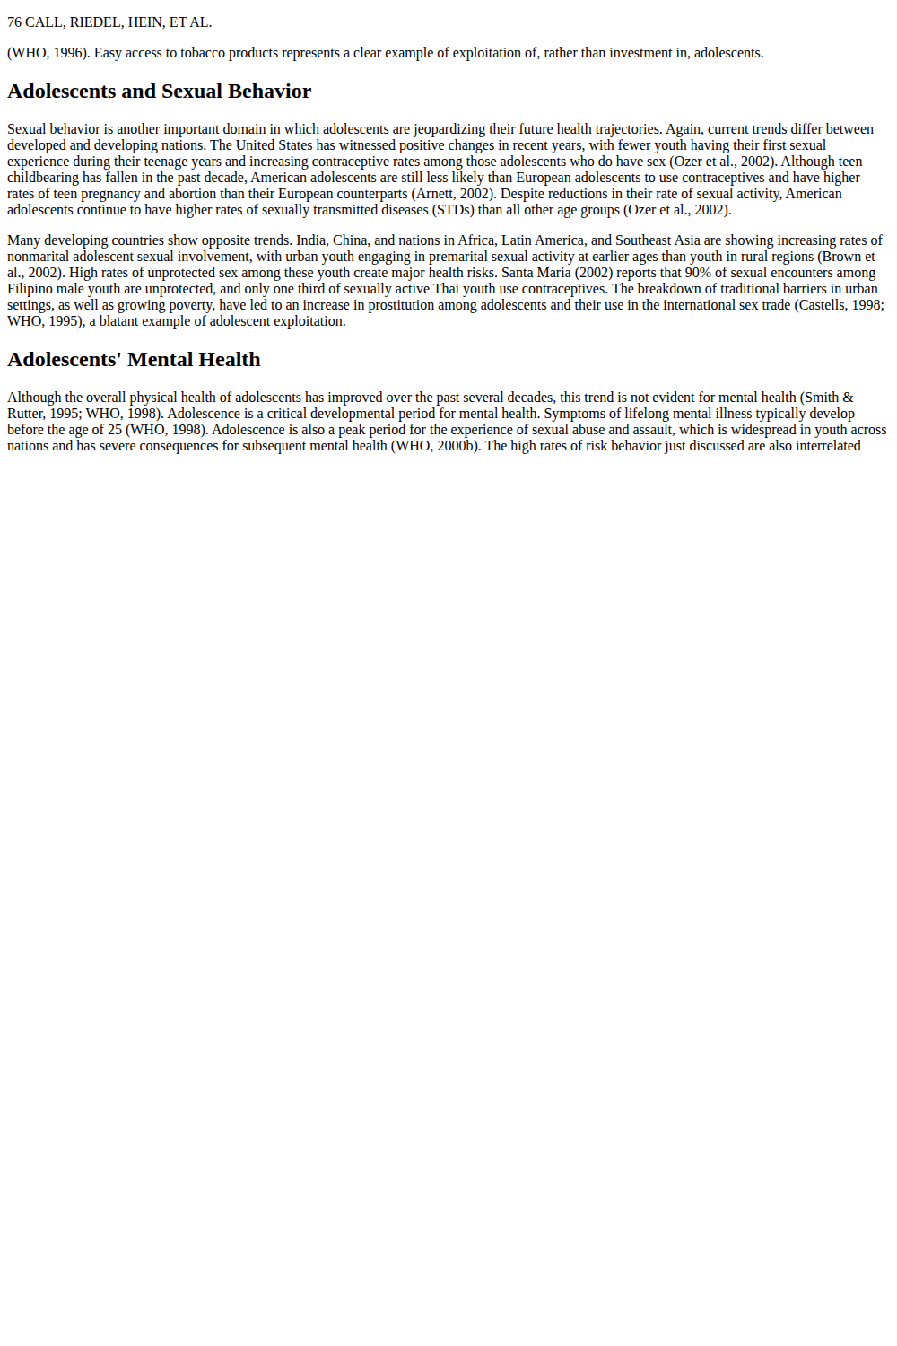76 CALL, RIEDEL, HEIN, ET AL.
(WHO, 1996). Easy access to tobacco products represents a clear example of exploitation of, rather than investment in, adolescents.
Adolescents and Sexual Behavior
Sexual behavior is another important domain in which adolescents are jeopardizing their future health trajectories. Again, current trends differ between developed and developing nations. The United States has witnessed positive changes in recent years, with fewer youth having their first sexual experience during their teenage years and increasing contraceptive rates among those adolescents who do have sex (Ozer et al., 2002). Although teen childbearing has fallen in the past decade, American adolescents are still less likely than European adolescents to use contraceptives and have higher rates of teen pregnancy and abortion than their European counterparts (Arnett, 2002). Despite reductions in their rate of sexual activity, American adolescents continue to have higher rates of sexually transmitted diseases (STDs) than all other age groups (Ozer et al., 2002).
Many developing countries show opposite trends. India, China, and nations in Africa, Latin America, and Southeast Asia are showing increasing rates of nonmarital adolescent sexual involvement, with urban youth engaging in premarital sexual activity at earlier ages than youth in rural regions (Brown et al., 2002). High rates of unprotected sex among these youth create major health risks. Santa Maria (2002) reports that 90% of sexual encounters among Filipino male youth are unprotected, and only one third of sexually active Thai youth use contraceptives. The breakdown of traditional barriers in urban settings, as well as growing poverty, have led to an increase in prostitution among adolescents and their use in the international sex trade (Castells, 1998; WHO, 1995), a blatant example of adolescent exploitation.
Adolescents' Mental Health
Although the overall physical health of adolescents has improved over the past several decades, this trend is not evident for mental health (Smith & Rutter, 1995; WHO, 1998). Adolescence is a critical developmental period for mental health. Symptoms of lifelong mental illness typically develop before the age of 25 (WHO, 1998). Adolescence is also a peak period for the experience of sexual abuse and assault, which is widespread in youth across nations and has severe consequences for subsequent mental health (WHO, 2000b). The high rates of risk behavior just discussed are also interrelated